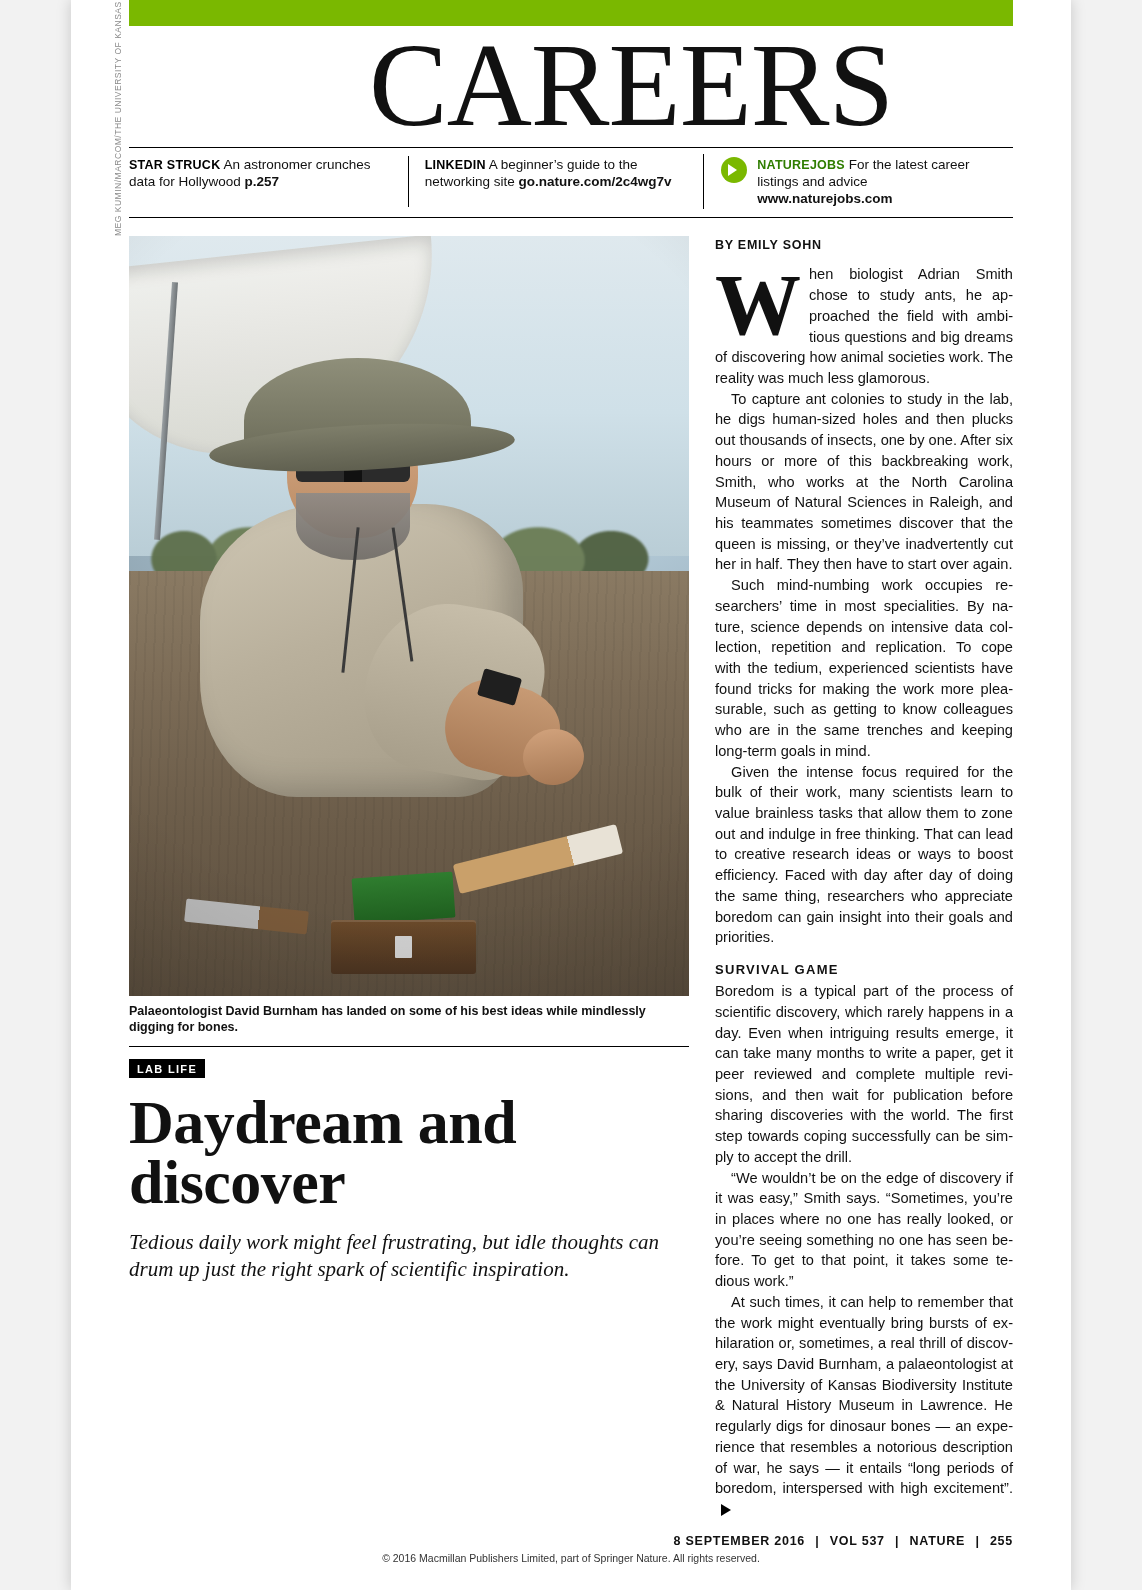CAREERS
STAR STRUCK An astronomer crunches data for Hollywood p.257
LINKEDIN A beginner’s guide to the networking site go.nature.com/2c4wg7v
NATUREJOBS For the latest career listings and advice www.naturejobs.com
MEG KUMIN/MARCOM/THE UNIVERSITY OF KANSAS
Palaeontologist David Burnham has landed on some of his best ideas while mindlessly digging for bones.
LAB LIFE
Daydream and discover
Tedious daily work might feel frustrating, but idle thoughts can drum up just the right spark of scientific inspiration.
BY EMILY SOHN
When biologist Adrian Smith chose to study ants, he approached the field with ambitious questions and big dreams of discovering how animal societies work. The reality was much less glamorous.
To capture ant colonies to study in the lab, he digs human-sized holes and then plucks out thousands of insects, one by one. After six hours or more of this backbreaking work, Smith, who works at the North Carolina Museum of Natural Sciences in Raleigh, and his teammates sometimes discover that the queen is missing, or they’ve inadvertently cut her in half. They then have to start over again.
Such mind-numbing work occupies researchers’ time in most specialities. By nature, science depends on intensive data collection, repetition and replication. To cope with the tedium, experienced scientists have found tricks for making the work more pleasurable, such as getting to know colleagues who are in the same trenches and keeping long-term goals in mind.
Given the intense focus required for the bulk of their work, many scientists learn to value brainless tasks that allow them to zone out and indulge in free thinking. That can lead to creative research ideas or ways to boost efficiency. Faced with day after day of doing the same thing, researchers who appreciate boredom can gain insight into their goals and priorities.
SURVIVAL GAME
Boredom is a typical part of the process of scientific discovery, which rarely happens in a day. Even when intriguing results emerge, it can take many months to write a paper, get it peer reviewed and complete multiple revisions, and then wait for publication before sharing discoveries with the world. The first step towards coping successfully can be simply to accept the drill.
“We wouldn’t be on the edge of discovery if it was easy,” Smith says. “Sometimes, you’re in places where no one has really looked, or you’re seeing something no one has seen before. To get to that point, it takes some tedious work.”
At such times, it can help to remember that the work might eventually bring bursts of exhilaration or, sometimes, a real thrill of discovery, says David Burnham, a palaeontologist at the University of Kansas Biodiversity Institute & Natural History Museum in Lawrence. He regularly digs for dinosaur bones — an experience that resembles a notorious description of war, he says — it entails “long periods of boredom, interspersed with high excitement”.
8 SEPTEMBER 2016 | VOL 537 | NATURE | 255
© 2016 Macmillan Publishers Limited, part of Springer Nature. All rights reserved.